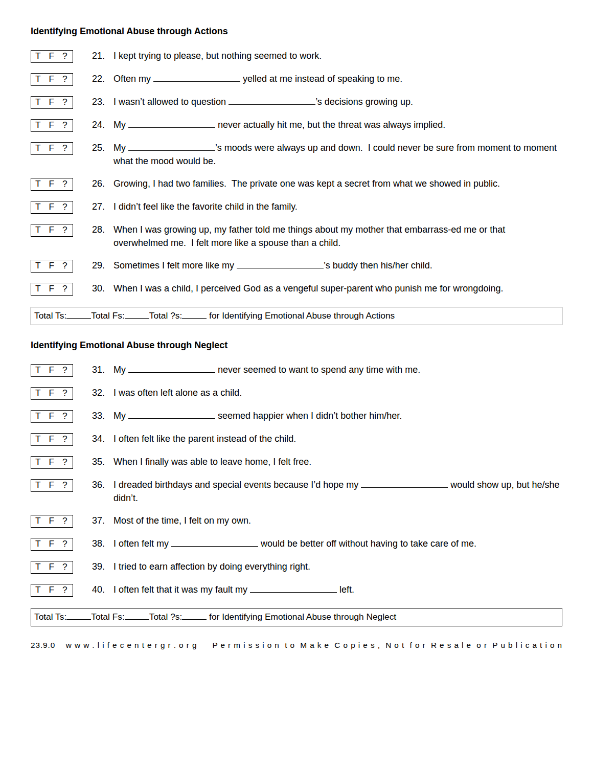Identifying Emotional Abuse through Actions
| T F ? | 21. | I kept trying to please, but nothing seemed to work. |
| T F ? | 22. | Often my yelled at me instead of speaking to me. |
| T F ? | 23. | I wasn’t allowed to question ’s decisions growing up. |
| T F ? | 24. | My never actually hit me, but the threat was always implied. |
| T F ? | 25. | My ’s moods were always up and down. I could never be sure from moment to moment what the mood would be. |
| T F ? | 26. | Growing, I had two families. The private one was kept a secret from what we showed in public. |
| T F ? | 27. | I didn’t feel like the favorite child in the family. |
| T F ? | 28. | When I was growing up, my father told me things about my mother that embarrass-ed me or that overwhelmed me. I felt more like a spouse than a child. |
| T F ? | 29. | Sometimes I felt more like my ’s buddy then his/her child. |
| T F ? | 30. | When I was a child, I perceived God as a vengeful super-parent who punish me for wrongdoing. |
Total Ts: Total Fs: Total ?s: for Identifying Emotional Abuse through Actions
Identifying Emotional Abuse through Neglect
| T F ? | 31. | My never seemed to want to spend any time with me. |
| T F ? | 32. | I was often left alone as a child. |
| T F ? | 33. | My seemed happier when I didn’t bother him/her. |
| T F ? | 34. | I often felt like the parent instead of the child. |
| T F ? | 35. | When I finally was able to leave home, I felt free. |
| T F ? | 36. | I dreaded birthdays and special events because I’d hope my would show up, but he/she didn’t. |
| T F ? | 37. | Most of the time, I felt on my own. |
| T F ? | 38. | I often felt my would be better off without having to take care of me. |
| T F ? | 39. | I tried to earn affection by doing everything right. |
| T F ? | 40. | I often felt that it was my fault my left. |
Total Ts: Total Fs: Total ?s: for Identifying Emotional Abuse through Neglect
23.9.0 w w w . l i f e c e n t e r g r . o r g P e r m i s s i o n t o M a k e C o p i e s , N o t f o r R e s a l e o r P u b l i c a t i o n